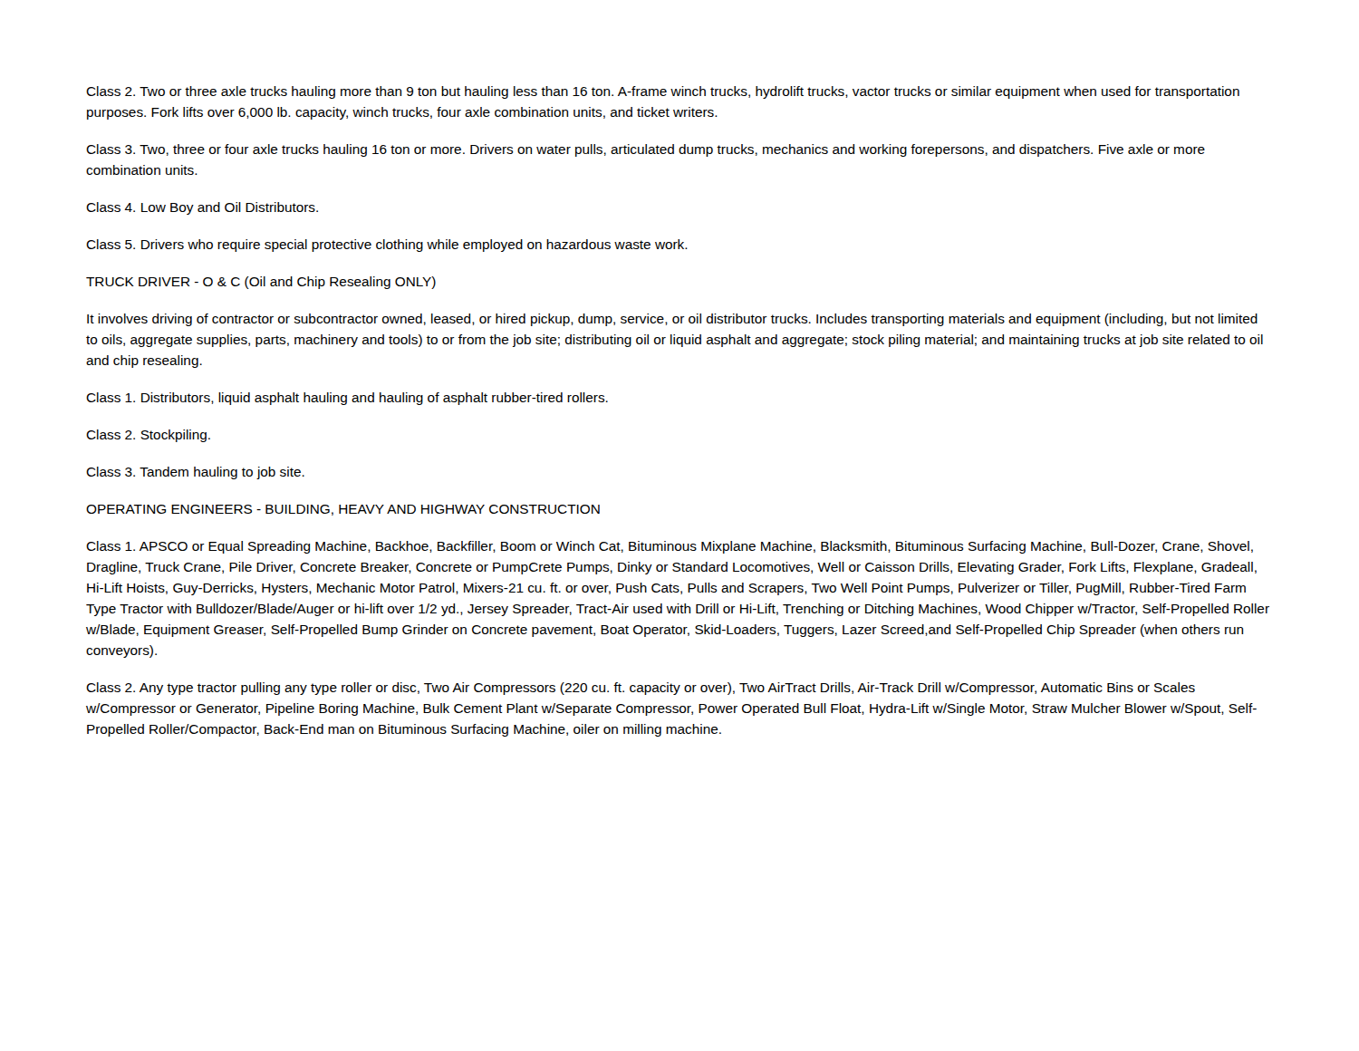Class 2. Two or three axle trucks hauling more than 9 ton but hauling less than 16 ton. A-frame winch trucks, hydrolift trucks, vactor trucks or similar equipment when used for transportation purposes. Fork lifts over 6,000 lb. capacity, winch trucks, four axle combination units, and ticket writers.
Class 3. Two, three or four axle trucks hauling 16 ton or more. Drivers on water pulls, articulated dump trucks, mechanics and working forepersons, and dispatchers. Five axle or more combination units.
Class 4. Low Boy and Oil Distributors.
Class 5. Drivers who require special protective clothing while employed on hazardous waste work.
TRUCK DRIVER - O & C (Oil and Chip Resealing ONLY)
It involves driving of contractor or subcontractor owned, leased, or hired pickup, dump, service, or oil distributor trucks. Includes transporting materials and equipment (including, but not limited to oils, aggregate supplies, parts, machinery and tools) to or from the job site; distributing oil or liquid asphalt and aggregate; stock piling material; and maintaining trucks at job site related to oil and chip resealing.
Class 1. Distributors, liquid asphalt hauling and hauling of asphalt rubber-tired rollers.
Class 2. Stockpiling.
Class 3. Tandem hauling to job site.
OPERATING ENGINEERS - BUILDING, HEAVY AND HIGHWAY CONSTRUCTION
Class 1. APSCO or Equal Spreading Machine, Backhoe, Backfiller, Boom or Winch Cat, Bituminous Mixplane Machine, Blacksmith, Bituminous Surfacing Machine, Bull-Dozer, Crane, Shovel, Dragline, Truck Crane, Pile Driver, Concrete Breaker, Concrete or PumpCrete Pumps, Dinky or Standard Locomotives, Well or Caisson Drills, Elevating Grader, Fork Lifts, Flexplane, Gradeall, Hi-Lift Hoists, Guy-Derricks, Hysters, Mechanic Motor Patrol, Mixers-21 cu. ft. or over, Push Cats, Pulls and Scrapers, Two Well Point Pumps, Pulverizer or Tiller, PugMill, Rubber-Tired Farm Type Tractor with Bulldozer/Blade/Auger or hi-lift over 1/2 yd., Jersey Spreader, Tract-Air used with Drill or Hi-Lift, Trenching or Ditching Machines, Wood Chipper w/Tractor, Self-Propelled Roller w/Blade, Equipment Greaser, Self-Propelled Bump Grinder on Concrete pavement, Boat Operator, Skid-Loaders, Tuggers, Lazer Screed,and Self-Propelled Chip Spreader (when others run conveyors).
Class 2. Any type tractor pulling any type roller or disc, Two Air Compressors (220 cu. ft. capacity or over), Two AirTract Drills, Air-Track Drill w/Compressor, Automatic Bins or Scales w/Compressor or Generator, Pipeline Boring Machine, Bulk Cement Plant w/Separate Compressor, Power Operated Bull Float, Hydra-Lift w/Single Motor, Straw Mulcher Blower w/Spout, Self-Propelled Roller/Compactor, Back-End man on Bituminous Surfacing Machine, oiler on milling machine.